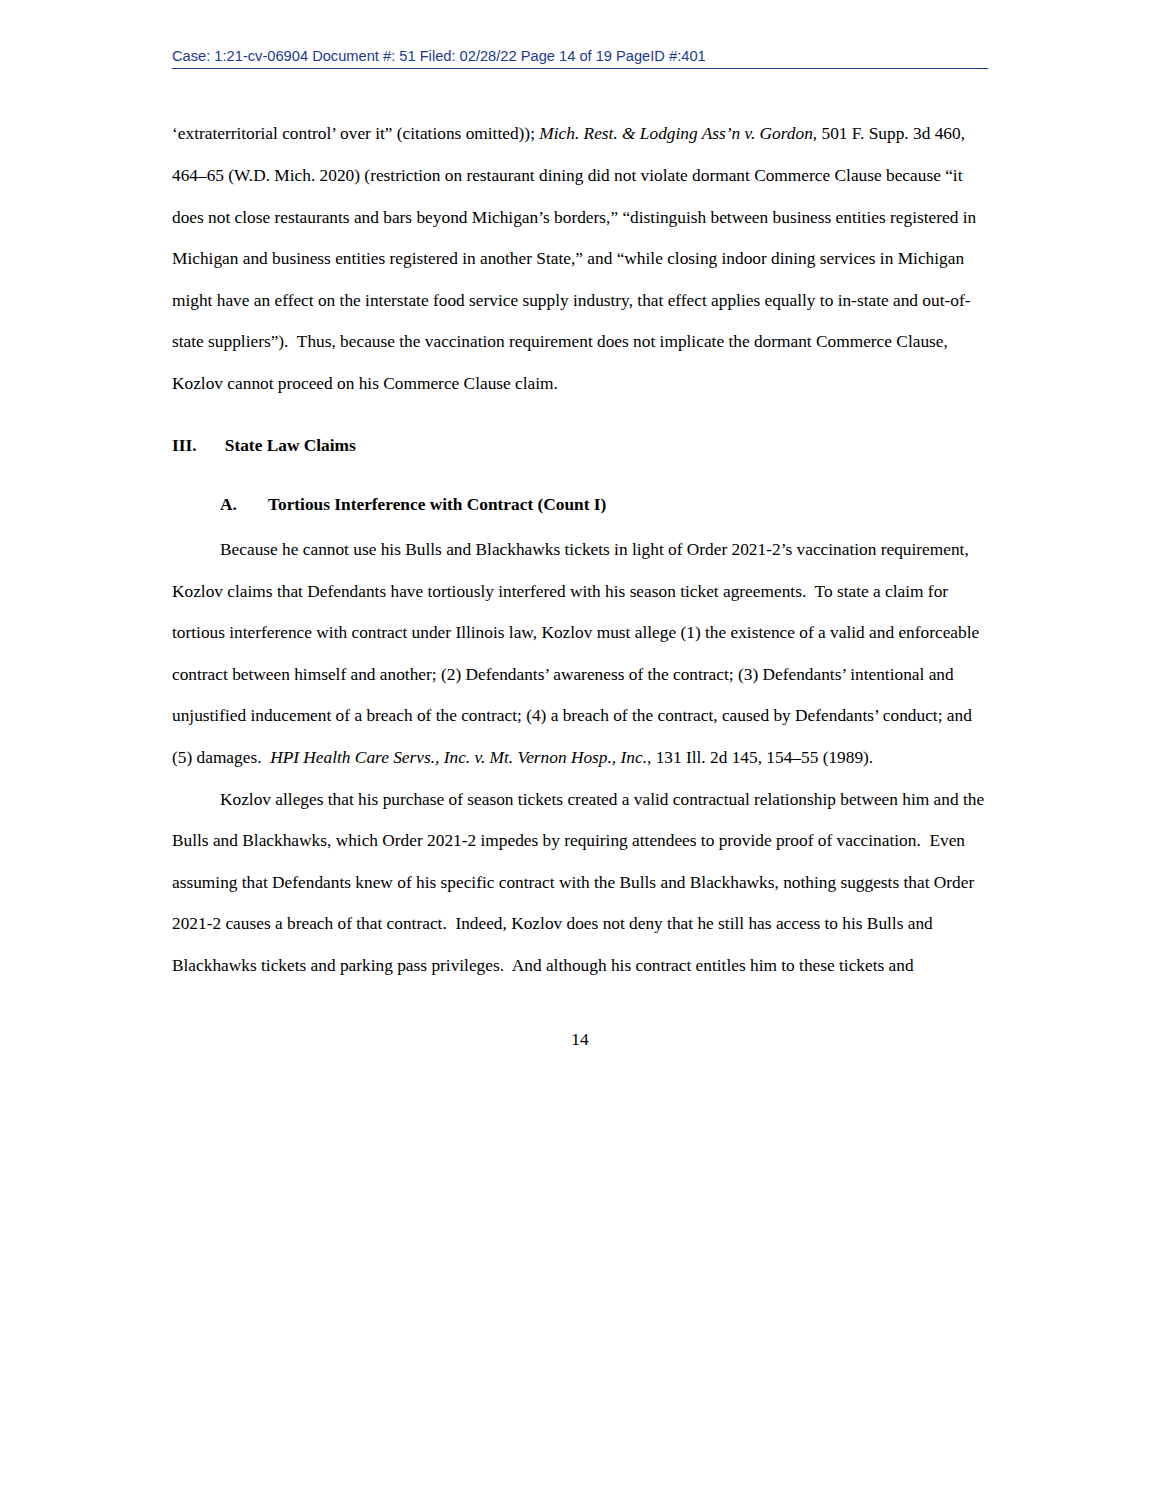Case: 1:21-cv-06904 Document #: 51 Filed: 02/28/22 Page 14 of 19 PageID #:401
‘extraterritorial control’ over it” (citations omitted)); Mich. Rest. & Lodging Ass’n v. Gordon, 501 F. Supp. 3d 460, 464–65 (W.D. Mich. 2020) (restriction on restaurant dining did not violate dormant Commerce Clause because “it does not close restaurants and bars beyond Michigan’s borders,” “distinguish between business entities registered in Michigan and business entities registered in another State,” and “while closing indoor dining services in Michigan might have an effect on the interstate food service supply industry, that effect applies equally to in-state and out-of-state suppliers”). Thus, because the vaccination requirement does not implicate the dormant Commerce Clause, Kozlov cannot proceed on his Commerce Clause claim.
III. State Law Claims
A. Tortious Interference with Contract (Count I)
Because he cannot use his Bulls and Blackhawks tickets in light of Order 2021-2’s vaccination requirement, Kozlov claims that Defendants have tortiously interfered with his season ticket agreements. To state a claim for tortious interference with contract under Illinois law, Kozlov must allege (1) the existence of a valid and enforceable contract between himself and another; (2) Defendants’ awareness of the contract; (3) Defendants’ intentional and unjustified inducement of a breach of the contract; (4) a breach of the contract, caused by Defendants’ conduct; and (5) damages. HPI Health Care Servs., Inc. v. Mt. Vernon Hosp., Inc., 131 Ill. 2d 145, 154–55 (1989).
Kozlov alleges that his purchase of season tickets created a valid contractual relationship between him and the Bulls and Blackhawks, which Order 2021-2 impedes by requiring attendees to provide proof of vaccination. Even assuming that Defendants knew of his specific contract with the Bulls and Blackhawks, nothing suggests that Order 2021-2 causes a breach of that contract. Indeed, Kozlov does not deny that he still has access to his Bulls and Blackhawks tickets and parking pass privileges. And although his contract entitles him to these tickets and
14